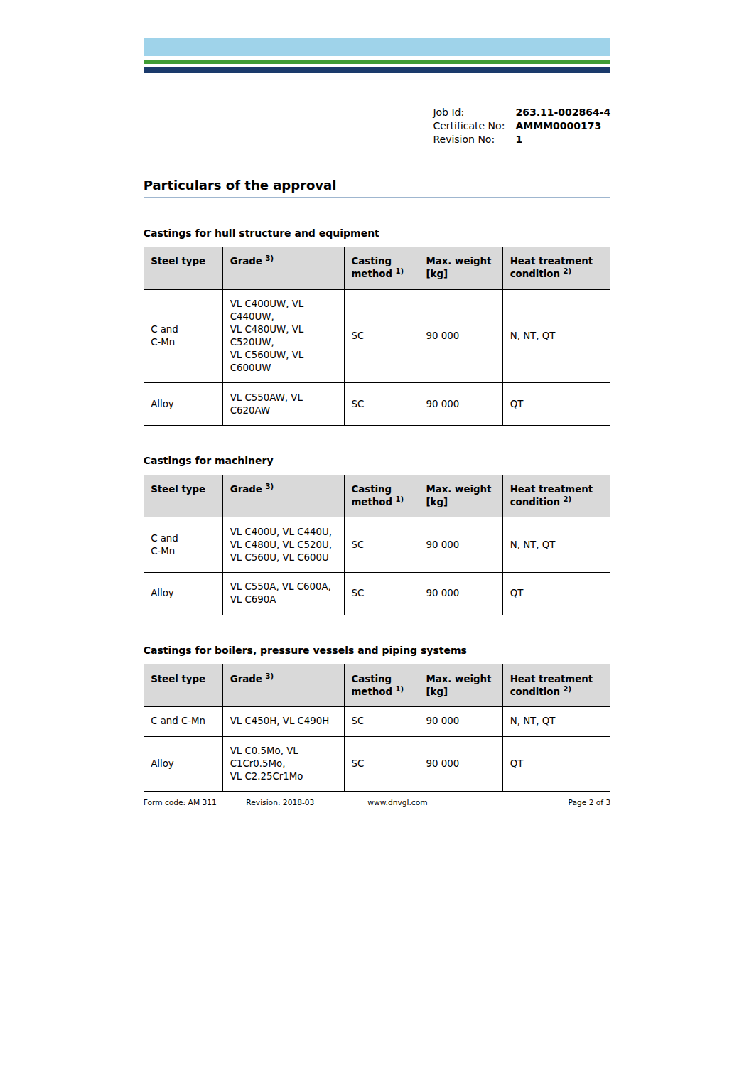| Job Id: | 263.11-002864-4 |
| Certificate No: | AMMM0000173 |
| Revision No: | 1 |
Particulars of the approval
Castings for hull structure and equipment
| Steel type | Grade 3) | Casting method 1) | Max. weight [kg] | Heat treatment condition 2) |
| --- | --- | --- | --- | --- |
| C and C-Mn | VL C400UW, VL C440UW, VL C480UW, VL C520UW, VL C560UW, VL C600UW | SC | 90 000 | N, NT, QT |
| Alloy | VL C550AW, VL C620AW | SC | 90 000 | QT |
Castings for machinery
| Steel type | Grade 3) | Casting method 1) | Max. weight [kg] | Heat treatment condition 2) |
| --- | --- | --- | --- | --- |
| C and C-Mn | VL C400U, VL C440U, VL C480U, VL C520U, VL C560U, VL C600U | SC | 90 000 | N, NT, QT |
| Alloy | VL C550A, VL C600A, VL C690A | SC | 90 000 | QT |
Castings for boilers, pressure vessels and piping systems
| Steel type | Grade 3) | Casting method 1) | Max. weight [kg] | Heat treatment condition 2) |
| --- | --- | --- | --- | --- |
| C and C-Mn | VL C450H, VL C490H | SC | 90 000 | N, NT, QT |
| Alloy | VL C0.5Mo, VL C1Cr0.5Mo, VL C2.25Cr1Mo | SC | 90 000 | QT |
Form code: AM 311 Revision: 2018-03 www.dnvgl.com Page 2 of 3